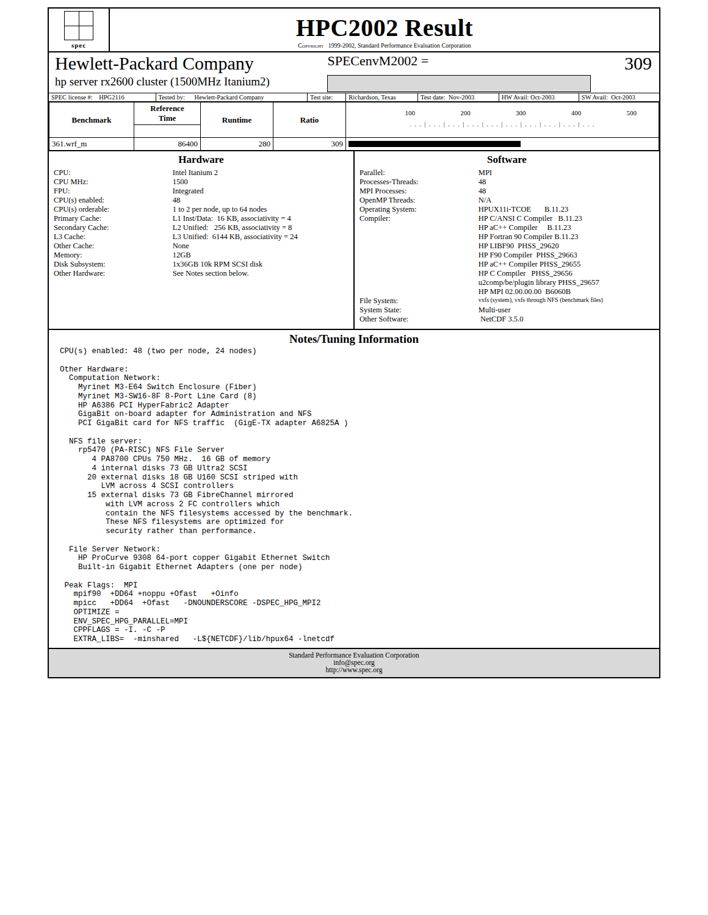| spec | HPC2002 Result Copyright 1999-2002, Standard Performance Evaluation Corporation |
| Hewlett-Packard Company | SPECenvM2002 = | 309 |
| hp server rx2600 cluster (1500MHz Itanium2) | |
| SPEC license #: HPG2116 | Tested by: Hewlett-Packard Company | Test site: | Richardson, Texas | Test date: Nov-2003 | HW Avail: Oct-2003 | SW Avail: Oct-2003 |
| Benchmark | Reference Time | Runtime | Ratio | 100 200 300 400 500 . . . / . . . / . . . / . . . / . . . / . . . / . . . / . . . / . . . / . . . |
| 361.wrf_m | 86400 | 280 | 309 | |
| Hardware / CPU: / Intel Itanium 2 / / CPU MHz: / 1500 / / FPU: / Integrated / / CPU(s) enabled: / 48 / / CPU(s) orderable: / 1 to 2 per node, up to 64 nodes / / Primary Cache: / L1 Inst/Data: 16 KB, associativity = 4 / / Secondary Cache: / L2 Unified: 256 KB, associativity = 8 / / L3 Cache: / L3 Unified: 6144 KB, associativity = 24 / / Other Cache: / None / / Memory: / 12GB / / Disk Subsystem: / 1x36GB 10k RPM SCSI disk / / Other Hardware: / See Notes section below. / | Software / Parallel: / MPI / / Processes-Threads: / 48 / / MPI Processes: / 48 / / OpenMP Threads: / N/A / / Operating System: / HPUX11i-TCOE B.11.23 / / Compiler: / HP C/ANSI C Compiler B.11.23 HP aC++ Compiler B.11.23 HP Fortran 90 Compiler B.11.23 HP LIBF90 PHSS_29620 HP F90 Compiler PHSS_29663 HP aC++ Compiler PHSS_29655 HP C Compiler PHSS_29656 u2comp/be/plugin library PHSS_29657 HP MPI 02.00.00.00 B6060B / / File System: / vxfs (system), vxfs through NFS (benchmark files) / / System State: / Multi-user / / Other Software: / NetCDF 3.5.0 / |
Notes/Tuning Information
CPU(s) enabled: 48 (two per node, 24 nodes)

Other Hardware:
  Computation Network:
    Myrinet M3-E64 Switch Enclosure (Fiber)
    Myrinet M3-SW16-8F 8-Port Line Card (8)
    HP A6386 PCI HyperFabric2 Adapter
    GigaBit on-board adapter for Administration and NFS
    PCI GigaBit card for NFS traffic  (GigE-TX adapter A6825A )

  NFS file server:
    rp5470 (PA-RISC) NFS File Server
       4 PA8700 CPUs 750 MHz.  16 GB of memory
       4 internal disks 73 GB Ultra2 SCSI
      20 external disks 18 GB U160 SCSI striped with
         LVM across 4 SCSI controllers
      15 external disks 73 GB FibreChannel mirrored
          with LVM across 2 FC controllers which
          contain the NFS filesystems accessed by the benchmark.
          These NFS filesystems are optimized for
          security rather than performance.

  File Server Network:
    HP ProCurve 9308 64-port copper Gigabit Ethernet Switch
    Built-in Gigabit Ethernet Adapters (one per node)

 Peak Flags:  MPI
   mpif90  +DD64 +noppu +Ofast   +Oinfo
   mpicc   +DD64  +Ofast   -DNOUNDERSCORE -DSPEC_HPG_MPI2
   OPTIMIZE =
   ENV_SPEC_HPG_PARALLEL=MPI
   CPPFLAGS = -I. -C -P
   EXTRA_LIBS=  -minshared   -L${NETCDF}/lib/hpux64 -lnetcdf
Standard Performance Evaluation Corporation
info@spec.org
http://www.spec.org